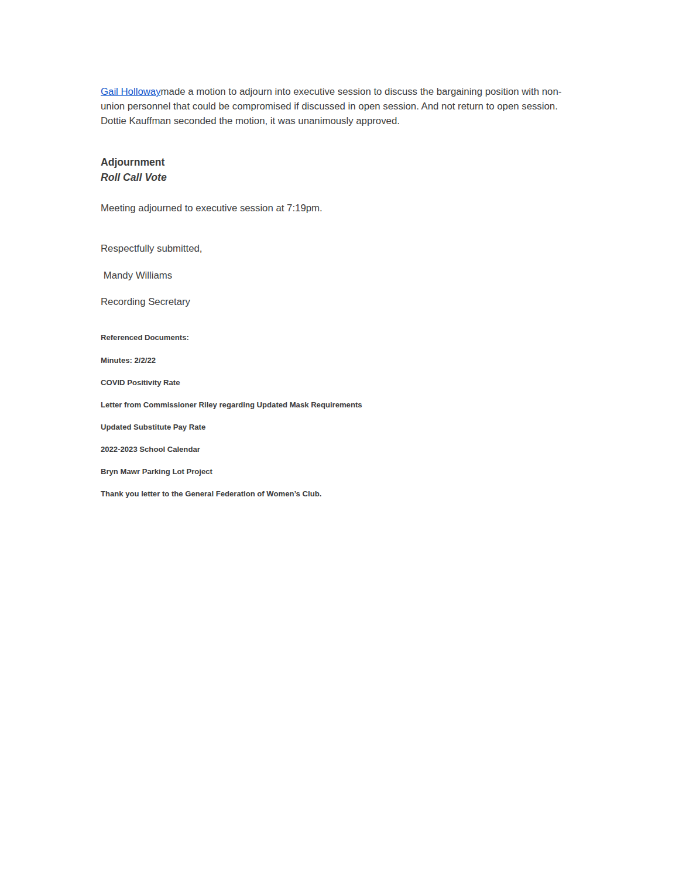Gail Hollowaymade a motion to adjourn into executive session to discuss the bargaining position with non-union personnel that could be compromised if discussed in open session. And not return to open session. Dottie Kauffman seconded the motion, it was unanimously approved.
Adjournment
Roll Call Vote
Meeting adjourned to executive session at 7:19pm.
Respectfully submitted,
Mandy Williams
Recording Secretary
Referenced Documents:
Minutes: 2/2/22
COVID Positivity Rate
Letter from Commissioner Riley regarding Updated Mask Requirements
Updated Substitute Pay Rate
2022-2023 School Calendar
Bryn Mawr Parking Lot Project
Thank you letter to the General Federation of Women’s Club.